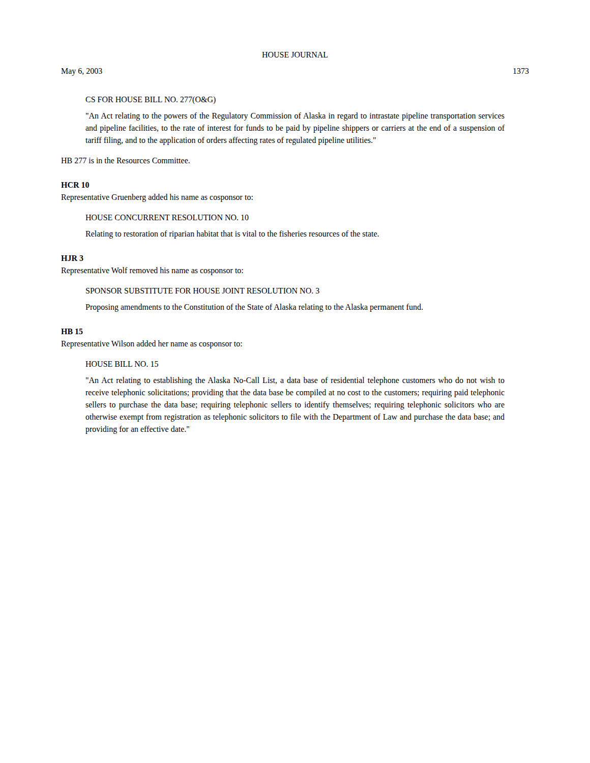HOUSE JOURNAL
May 6, 2003 1373
CS FOR HOUSE BILL NO. 277(O&G)
"An Act relating to the powers of the Regulatory Commission of Alaska in regard to intrastate pipeline transportation services and pipeline facilities, to the rate of interest for funds to be paid by pipeline shippers or carriers at the end of a suspension of tariff filing, and to the application of orders affecting rates of regulated pipeline utilities."
HB 277 is in the Resources Committee.
HCR 10
Representative Gruenberg added his name as cosponsor to:
HOUSE CONCURRENT RESOLUTION NO. 10
Relating to restoration of riparian habitat that is vital to the fisheries resources of the state.
HJR 3
Representative Wolf removed his name as cosponsor to:
SPONSOR SUBSTITUTE FOR HOUSE JOINT RESOLUTION NO. 3
Proposing amendments to the Constitution of the State of Alaska relating to the Alaska permanent fund.
HB 15
Representative Wilson added her name as cosponsor to:
HOUSE BILL NO. 15
"An Act relating to establishing the Alaska No-Call List, a data base of residential telephone customers who do not wish to receive telephonic solicitations; providing that the data base be compiled at no cost to the customers; requiring paid telephonic sellers to purchase the data base; requiring telephonic sellers to identify themselves; requiring telephonic solicitors who are otherwise exempt from registration as telephonic solicitors to file with the Department of Law and purchase the data base; and providing for an effective date."